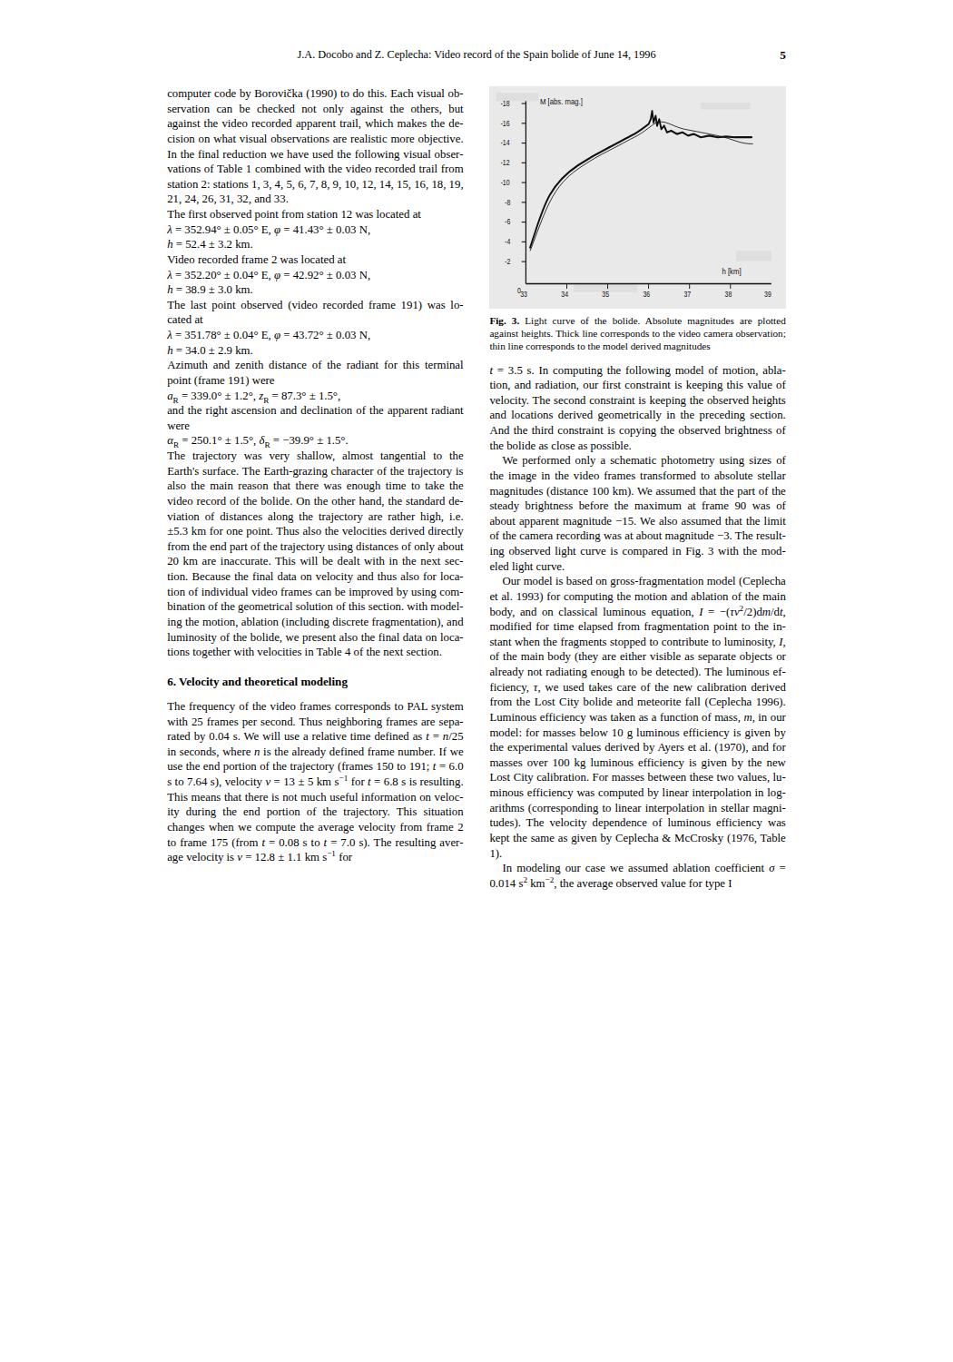J.A. Docobo and Z. Ceplecha: Video record of the Spain bolide of June 14, 1996 5
computer code by Borovička (1990) to do this. Each visual observation can be checked not only against the others, but against the video recorded apparent trail, which makes the decision on what visual observations are realistic more objective. In the final reduction we have used the following visual observations of Table 1 combined with the video recorded trail from station 2: stations 1, 3, 4, 5, 6, 7, 8, 9, 10, 12, 14, 15, 16, 18, 19, 21, 24, 26, 31, 32, and 33.
The first observed point from station 12 was located at
λ = 352.94° ± 0.05° E, φ = 41.43° ± 0.03 N,
h = 52.4 ± 3.2 km.
Video recorded frame 2 was located at
λ = 352.20° ± 0.04° E, φ = 42.92° ± 0.03 N,
h = 38.9 ± 3.0 km.
The last point observed (video recorded frame 191) was located at
λ = 351.78° ± 0.04° E, φ = 43.72° ± 0.03 N,
h = 34.0 ± 2.9 km.
Azimuth and zenith distance of the radiant for this terminal point (frame 191) were
aR = 339.0° ± 1.2°, zR = 87.3° ± 1.5°,
and the right ascension and declination of the apparent radiant were
αR = 250.1° ± 1.5°, δR = −39.9° ± 1.5°.
The trajectory was very shallow, almost tangential to the Earth's surface. The Earth-grazing character of the trajectory is also the main reason that there was enough time to take the video record of the bolide. On the other hand, the standard deviation of distances along the trajectory are rather high, i.e. ±5.3 km for one point. Thus also the velocities derived directly from the end part of the trajectory using distances of only about 20 km are inaccurate. This will be dealt with in the next section. Because the final data on velocity and thus also for location of individual video frames can be improved by using combination of the geometrical solution of this section. with modeling the motion, ablation (including discrete fragmentation), and luminosity of the bolide, we present also the final data on locations together with velocities in Table 4 of the next section.
6. Velocity and theoretical modeling
The frequency of the video frames corresponds to PAL system with 25 frames per second. Thus neighboring frames are separated by 0.04 s. We will use a relative time defined as t = n/25 in seconds, where n is the already defined frame number. If we use the end portion of the trajectory (frames 150 to 191; t = 6.0 s to 7.64 s), velocity v = 13 ± 5 km s−1 for t = 6.8 s is resulting. This means that there is not much useful information on velocity during the end portion of the trajectory. This situation changes when we compute the average velocity from frame 2 to frame 175 (from t = 0.08 s to t = 7.0 s). The resulting average velocity is v = 12.8 ± 1.1 km s−1 for
-18 -16 -14 -12 -10 -8 -6 -4 -2 0 33 34 35 36 37 38 39 M [abs. mag.] h [km]
Fig. 3. Light curve of the bolide. Absolute magnitudes are plotted against heights. Thick line corresponds to the video camera observation; thin line corresponds to the model derived magnitudes
t = 3.5 s. In computing the following model of motion, ablation, and radiation, our first constraint is keeping this value of velocity. The second constraint is keeping the observed heights and locations derived geometrically in the preceding section. And the third constraint is copying the observed brightness of the bolide as close as possible.
We performed only a schematic photometry using sizes of the image in the video frames transformed to absolute stellar magnitudes (distance 100 km). We assumed that the part of the steady brightness before the maximum at frame 90 was of about apparent magnitude −15. We also assumed that the limit of the camera recording was at about magnitude −3. The resulting observed light curve is compared in Fig. 3 with the modeled light curve.
Our model is based on gross-fragmentation model (Ceplecha et al. 1993) for computing the motion and ablation of the main body, and on classical luminous equation, I = −(τv2/2)dm/dt, modified for time elapsed from fragmentation point to the instant when the fragments stopped to contribute to luminosity, I, of the main body (they are either visible as separate objects or already not radiating enough to be detected). The luminous efficiency, τ, we used takes care of the new calibration derived from the Lost City bolide and meteorite fall (Ceplecha 1996). Luminous efficiency was taken as a function of mass, m, in our model: for masses below 10 g luminous efficiency is given by the experimental values derived by Ayers et al. (1970), and for masses over 100 kg luminous efficiency is given by the new Lost City calibration. For masses between these two values, luminous efficiency was computed by linear interpolation in logarithms (corresponding to linear interpolation in stellar magnitudes). The velocity dependence of luminous efficiency was kept the same as given by Ceplecha & McCrosky (1976, Table 1).
In modeling our case we assumed ablation coefficient σ = 0.014 s2 km−2, the average observed value for type I